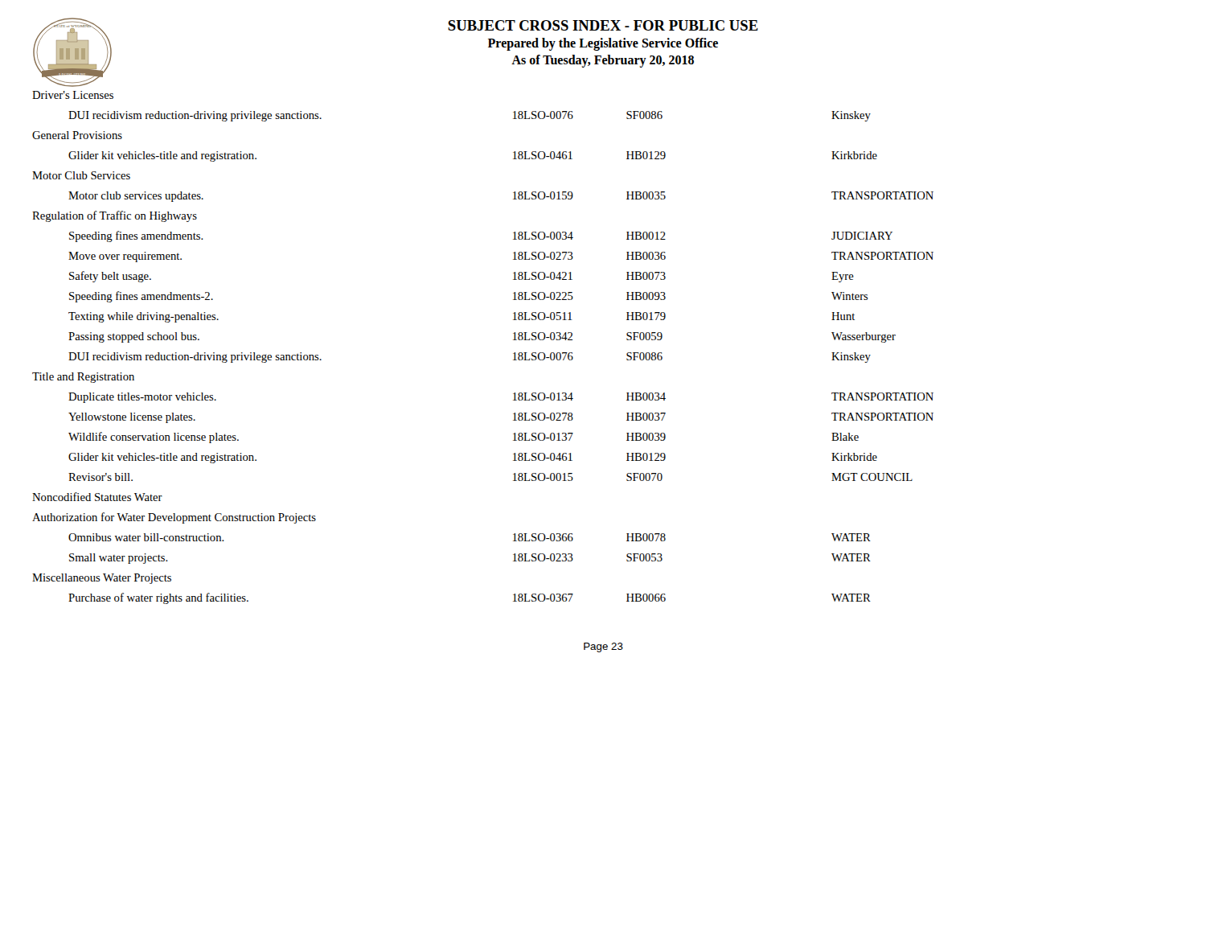STATE of WYOMING LEGISLATURE
SUBJECT CROSS INDEX - FOR PUBLIC USE
Prepared by the Legislative Service Office
As of Tuesday, February 20, 2018
| Driver's Licenses | | | |
| DUI recidivism reduction-driving privilege sanctions. | 18LSO-0076 | SF0086 | Kinskey |
| General Provisions | | | |
| Glider kit vehicles-title and registration. | 18LSO-0461 | HB0129 | Kirkbride |
| Motor Club Services | | | |
| Motor club services updates. | 18LSO-0159 | HB0035 | TRANSPORTATION |
| Regulation of Traffic on Highways | | | |
| Speeding fines amendments. | 18LSO-0034 | HB0012 | JUDICIARY |
| Move over requirement. | 18LSO-0273 | HB0036 | TRANSPORTATION |
| Safety belt usage. | 18LSO-0421 | HB0073 | Eyre |
| Speeding fines amendments-2. | 18LSO-0225 | HB0093 | Winters |
| Texting while driving-penalties. | 18LSO-0511 | HB0179 | Hunt |
| Passing stopped school bus. | 18LSO-0342 | SF0059 | Wasserburger |
| DUI recidivism reduction-driving privilege sanctions. | 18LSO-0076 | SF0086 | Kinskey |
| Title and Registration | | | |
| Duplicate titles-motor vehicles. | 18LSO-0134 | HB0034 | TRANSPORTATION |
| Yellowstone license plates. | 18LSO-0278 | HB0037 | TRANSPORTATION |
| Wildlife conservation license plates. | 18LSO-0137 | HB0039 | Blake |
| Glider kit vehicles-title and registration. | 18LSO-0461 | HB0129 | Kirkbride |
| Revisor's bill. | 18LSO-0015 | SF0070 | MGT COUNCIL |
| Noncodified Statutes Water | | | |
| Authorization for Water Development Construction Projects | | | |
| Omnibus water bill-construction. | 18LSO-0366 | HB0078 | WATER |
| Small water projects. | 18LSO-0233 | SF0053 | WATER |
| Miscellaneous Water Projects | | | |
| Purchase of water rights and facilities. | 18LSO-0367 | HB0066 | WATER |
Page 23